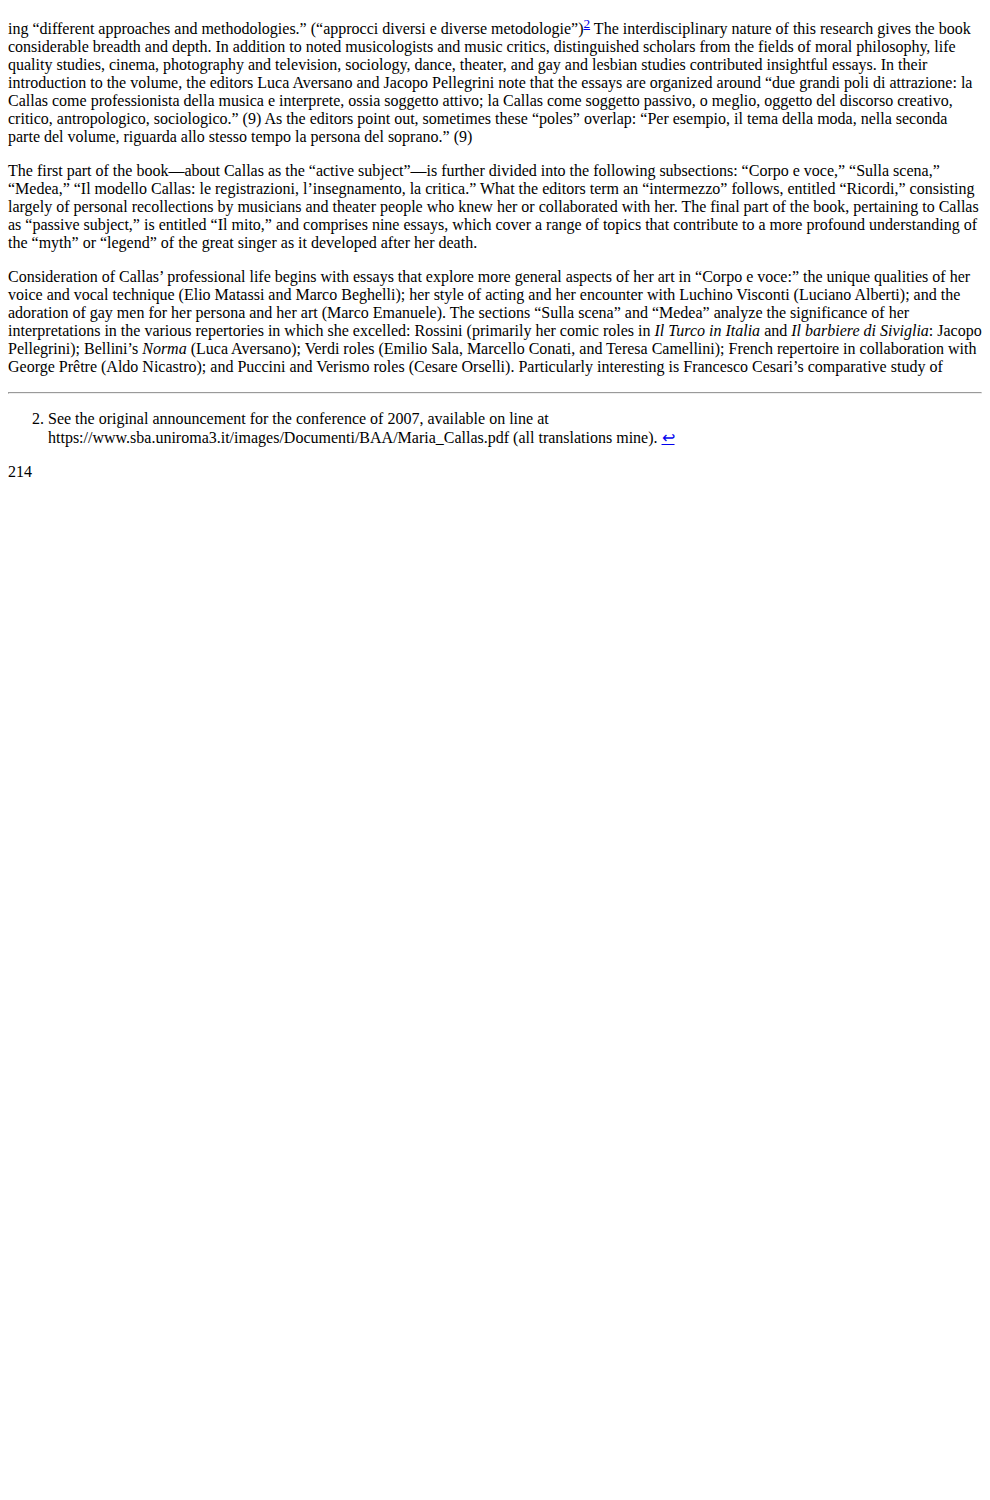ing “different approaches and methodologies.” (“approcci diversi e diverse metodologie”)2 The interdisciplinary nature of this research gives the book considerable breadth and depth. In addition to noted musicologists and music critics, distinguished scholars from the fields of moral philosophy, life quality studies, cinema, photography and television, sociology, dance, theater, and gay and lesbian studies contributed insightful essays. In their introduction to the volume, the editors Luca Aversano and Jacopo Pellegrini note that the essays are organized around “due grandi poli di attrazione: la Callas come professionista della musica e interprete, ossia soggetto attivo; la Callas come soggetto passivo, o meglio, oggetto del discorso creativo, critico, antropologico, sociologico.” (9) As the editors point out, sometimes these “poles” overlap: “Per esempio, il tema della moda, nella seconda parte del volume, riguarda allo stesso tempo la persona del soprano.” (9)
The first part of the book—about Callas as the “active subject”—is further divided into the following subsections: “Corpo e voce,” “Sulla scena,” “Medea,” “Il modello Callas: le registrazioni, l’insegnamento, la critica.” What the editors term an “intermezzo” follows, entitled “Ricordi,” consisting largely of personal recollections by musicians and theater people who knew her or collaborated with her. The final part of the book, pertaining to Callas as “passive subject,” is entitled “Il mito,” and comprises nine essays, which cover a range of topics that contribute to a more profound understanding of the “myth” or “legend” of the great singer as it developed after her death.
Consideration of Callas’ professional life begins with essays that explore more general aspects of her art in “Corpo e voce:” the unique qualities of her voice and vocal technique (Elio Matassi and Marco Beghelli); her style of acting and her encounter with Luchino Visconti (Luciano Alberti); and the adoration of gay men for her persona and her art (Marco Emanuele). The sections “Sulla scena” and “Medea” analyze the significance of her interpretations in the various repertories in which she excelled: Rossini (primarily her comic roles in Il Turco in Italia and Il barbiere di Siviglia: Jacopo Pellegrini); Bellini’s Norma (Luca Aversano); Verdi roles (Emilio Sala, Marcello Conati, and Teresa Camellini); French repertoire in collaboration with George Prêtre (Aldo Nicastro); and Puccini and Verismo roles (Cesare Orselli). Particularly interesting is Francesco Cesari’s comparative study of
See the original announcement for the conference of 2007, available on line at https://www.sba.uniroma3.it/images/Documenti/BAA/Maria_Callas.pdf (all translations mine). ↩
214